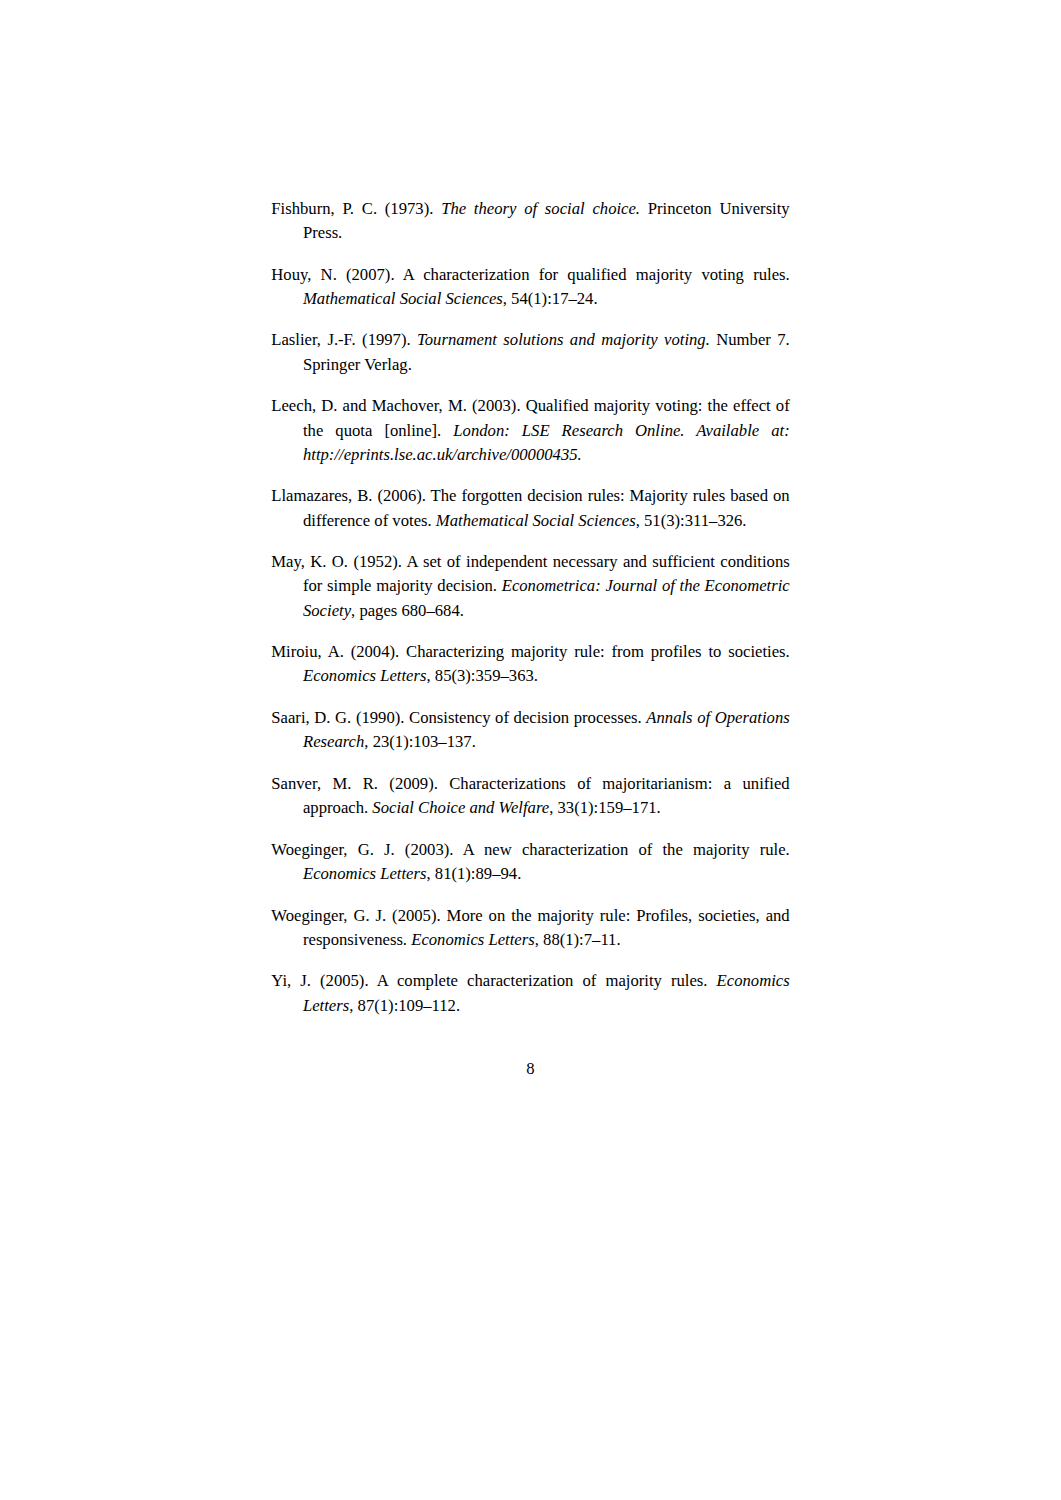Fishburn, P. C. (1973). The theory of social choice. Princeton University Press.
Houy, N. (2007). A characterization for qualified majority voting rules. Mathematical Social Sciences, 54(1):17–24.
Laslier, J.-F. (1997). Tournament solutions and majority voting. Number 7. Springer Verlag.
Leech, D. and Machover, M. (2003). Qualified majority voting: the effect of the quota [online]. London: LSE Research Online. Available at: http://eprints.lse.ac.uk/archive/00000435.
Llamazares, B. (2006). The forgotten decision rules: Majority rules based on difference of votes. Mathematical Social Sciences, 51(3):311–326.
May, K. O. (1952). A set of independent necessary and sufficient conditions for simple majority decision. Econometrica: Journal of the Econometric Society, pages 680–684.
Miroiu, A. (2004). Characterizing majority rule: from profiles to societies. Economics Letters, 85(3):359–363.
Saari, D. G. (1990). Consistency of decision processes. Annals of Operations Research, 23(1):103–137.
Sanver, M. R. (2009). Characterizations of majoritarianism: a unified approach. Social Choice and Welfare, 33(1):159–171.
Woeginger, G. J. (2003). A new characterization of the majority rule. Economics Letters, 81(1):89–94.
Woeginger, G. J. (2005). More on the majority rule: Profiles, societies, and responsiveness. Economics Letters, 88(1):7–11.
Yi, J. (2005). A complete characterization of majority rules. Economics Letters, 87(1):109–112.
8